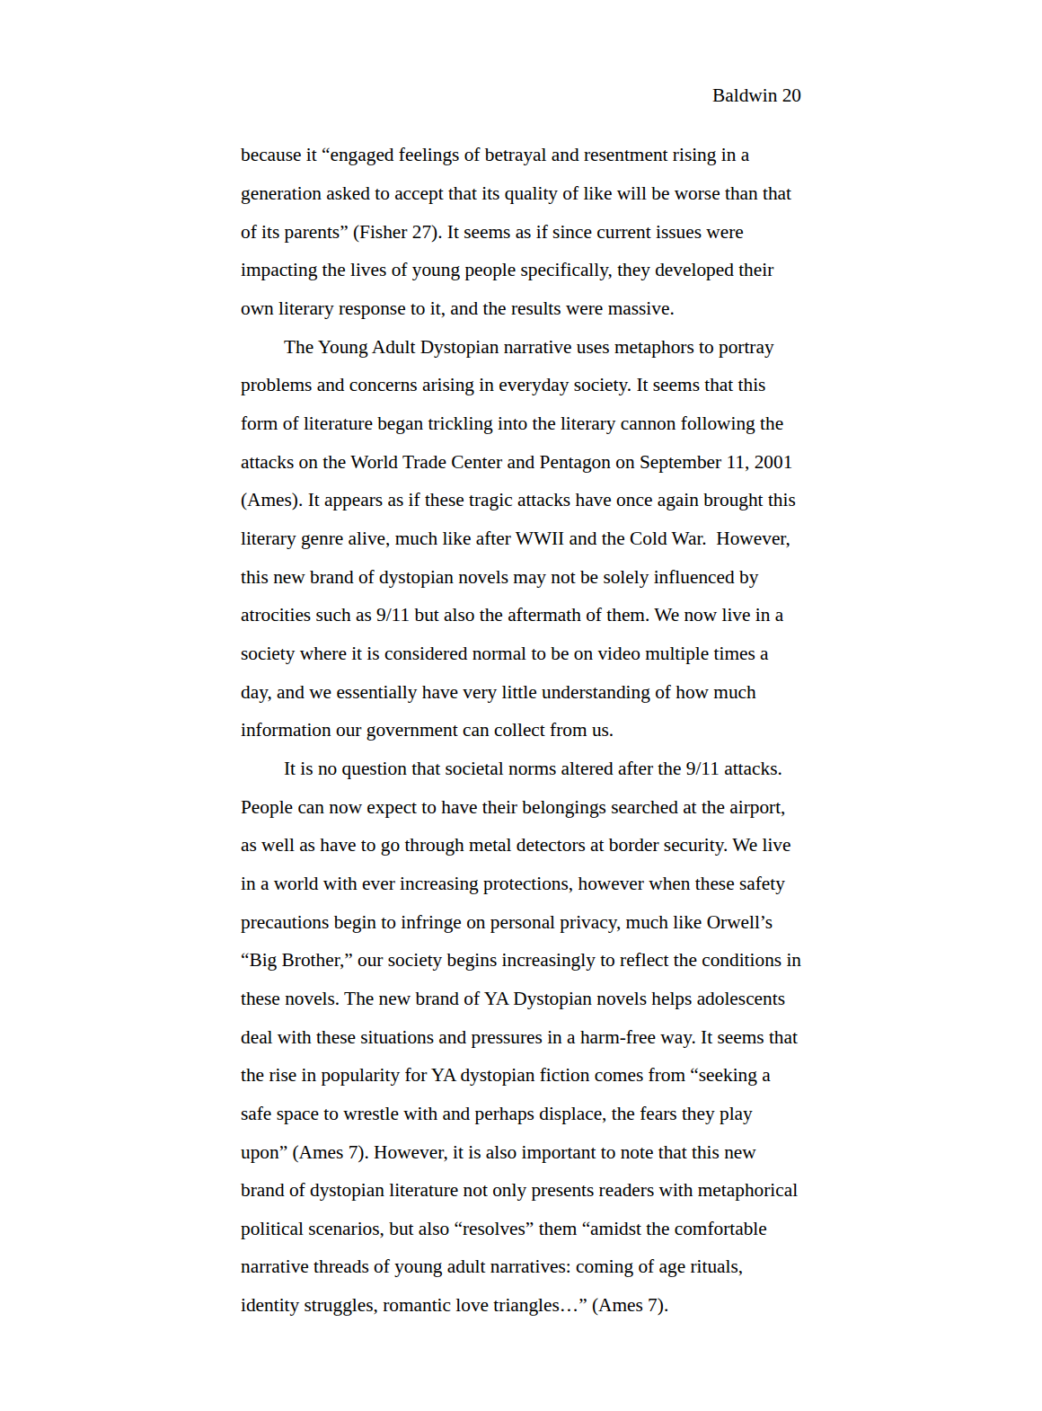Baldwin 20
because it “engaged feelings of betrayal and resentment rising in a generation asked to accept that its quality of like will be worse than that of its parents” (Fisher 27). It seems as if since current issues were impacting the lives of young people specifically, they developed their own literary response to it, and the results were massive.
The Young Adult Dystopian narrative uses metaphors to portray problems and concerns arising in everyday society. It seems that this form of literature began trickling into the literary cannon following the attacks on the World Trade Center and Pentagon on September 11, 2001 (Ames). It appears as if these tragic attacks have once again brought this literary genre alive, much like after WWII and the Cold War. However, this new brand of dystopian novels may not be solely influenced by atrocities such as 9/11 but also the aftermath of them. We now live in a society where it is considered normal to be on video multiple times a day, and we essentially have very little understanding of how much information our government can collect from us.
It is no question that societal norms altered after the 9/11 attacks. People can now expect to have their belongings searched at the airport, as well as have to go through metal detectors at border security. We live in a world with ever increasing protections, however when these safety precautions begin to infringe on personal privacy, much like Orwell’s “Big Brother,” our society begins increasingly to reflect the conditions in these novels. The new brand of YA Dystopian novels helps adolescents deal with these situations and pressures in a harm-free way. It seems that the rise in popularity for YA dystopian fiction comes from “seeking a safe space to wrestle with and perhaps displace, the fears they play upon” (Ames 7). However, it is also important to note that this new brand of dystopian literature not only presents readers with metaphorical political scenarios, but also “resolves” them “amidst the comfortable narrative threads of young adult narratives: coming of age rituals, identity struggles, romantic love triangles…” (Ames 7).